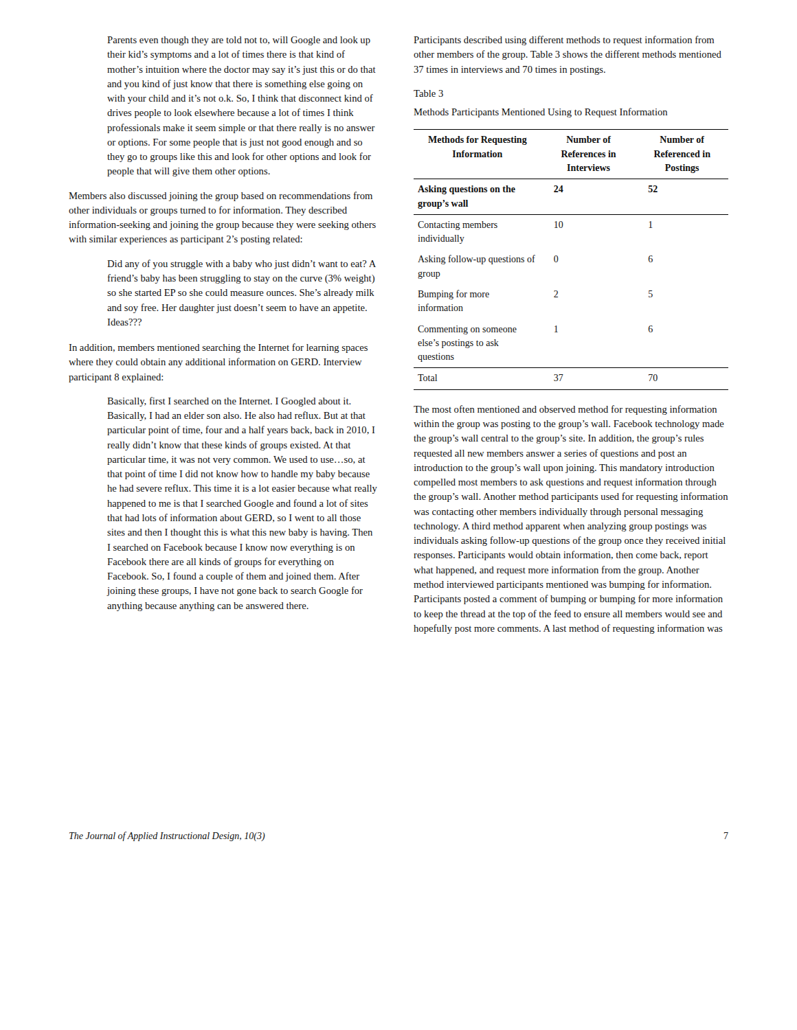Parents even though they are told not to, will Google and look up their kid’s symptoms and a lot of times there is that kind of mother’s intuition where the doctor may say it’s just this or do that and you kind of just know that there is something else going on with your child and it’s not o.k. So, I think that disconnect kind of drives people to look elsewhere because a lot of times I think professionals make it seem simple or that there really is no answer or options. For some people that is just not good enough and so they go to groups like this and look for other options and look for people that will give them other options.
Members also discussed joining the group based on recommendations from other individuals or groups turned to for information. They described information-seeking and joining the group because they were seeking others with similar experiences as participant 2’s posting related:
Did any of you struggle with a baby who just didn’t want to eat? A friend’s baby has been struggling to stay on the curve (3% weight) so she started EP so she could measure ounces. She’s already milk and soy free. Her daughter just doesn’t seem to have an appetite. Ideas???
In addition, members mentioned searching the Internet for learning spaces where they could obtain any additional information on GERD. Interview participant 8 explained:
Basically, first I searched on the Internet. I Googled about it. Basically, I had an elder son also. He also had reflux. But at that particular point of time, four and a half years back, back in 2010, I really didn’t know that these kinds of groups existed. At that particular time, it was not very common. We used to use…so, at that point of time I did not know how to handle my baby because he had severe reflux. This time it is a lot easier because what really happened to me is that I searched Google and found a lot of sites that had lots of information about GERD, so I went to all those sites and then I thought this is what this new baby is having. Then I searched on Facebook because I know now everything is on Facebook there are all kinds of groups for everything on Facebook. So, I found a couple of them and joined them. After joining these groups, I have not gone back to search Google for anything because anything can be answered there.
Participants described using different methods to request information from other members of the group. Table 3 shows the different methods mentioned 37 times in interviews and 70 times in postings.
Table 3
Methods Participants Mentioned Using to Request Information
| Methods for Requesting Information | Number of References in Interviews | Number of Referenced in Postings |
| --- | --- | --- |
| Asking questions on the group’s wall | 24 | 52 |
| Contacting members individually | 10 | 1 |
| Asking follow-up questions of group | 0 | 6 |
| Bumping for more information | 2 | 5 |
| Commenting on someone else’s postings to ask questions | 1 | 6 |
| Total | 37 | 70 |
The most often mentioned and observed method for requesting information within the group was posting to the group’s wall. Facebook technology made the group’s wall central to the group’s site. In addition, the group’s rules requested all new members answer a series of questions and post an introduction to the group’s wall upon joining. This mandatory introduction compelled most members to ask questions and request information through the group’s wall. Another method participants used for requesting information was contacting other members individually through personal messaging technology. A third method apparent when analyzing group postings was individuals asking follow-up questions of the group once they received initial responses. Participants would obtain information, then come back, report what happened, and request more information from the group. Another method interviewed participants mentioned was bumping for information. Participants posted a comment of bumping or bumping for more information to keep the thread at the top of the feed to ensure all members would see and hopefully post more comments. A last method of requesting information was
The Journal of Applied Instructional Design, 10(3) 7